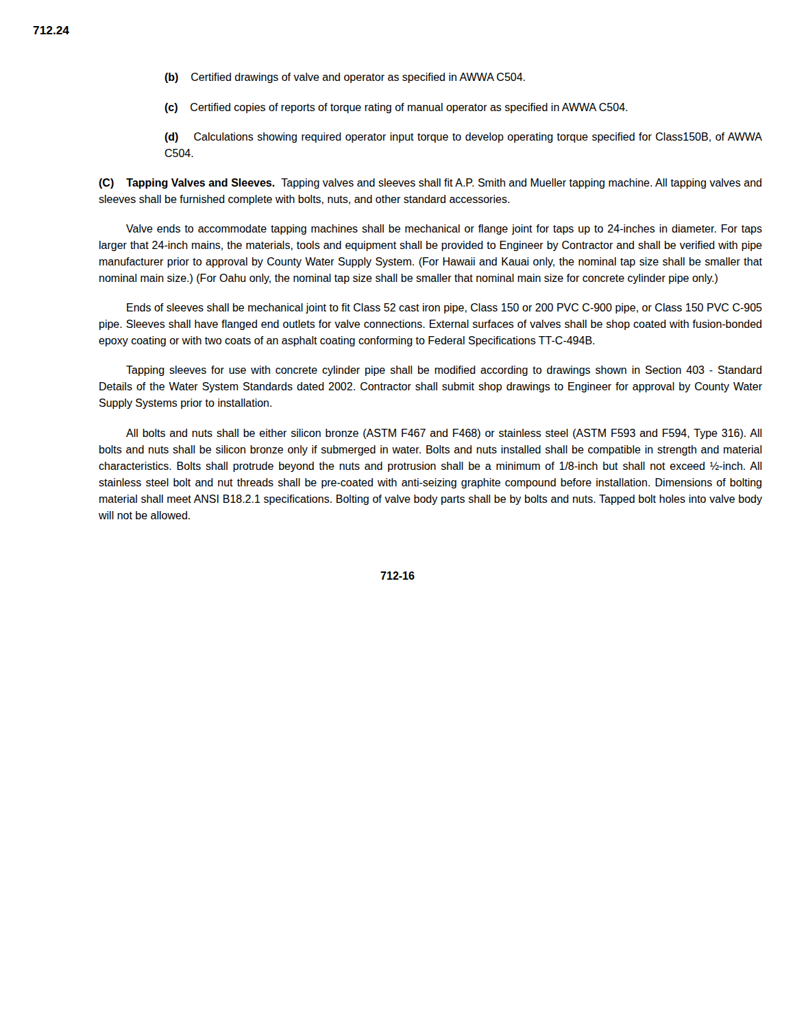712.24
(b) Certified drawings of valve and operator as specified in AWWA C504.
(c) Certified copies of reports of torque rating of manual operator as specified in AWWA C504.
(d) Calculations showing required operator input torque to develop operating torque specified for Class150B, of AWWA C504.
(C) Tapping Valves and Sleeves. Tapping valves and sleeves shall fit A.P. Smith and Mueller tapping machine. All tapping valves and sleeves shall be furnished complete with bolts, nuts, and other standard accessories.
Valve ends to accommodate tapping machines shall be mechanical or flange joint for taps up to 24-inches in diameter. For taps larger that 24-inch mains, the materials, tools and equipment shall be provided to Engineer by Contractor and shall be verified with pipe manufacturer prior to approval by County Water Supply System. (For Hawaii and Kauai only, the nominal tap size shall be smaller that nominal main size.) (For Oahu only, the nominal tap size shall be smaller that nominal main size for concrete cylinder pipe only.)
Ends of sleeves shall be mechanical joint to fit Class 52 cast iron pipe, Class 150 or 200 PVC C-900 pipe, or Class 150 PVC C-905 pipe. Sleeves shall have flanged end outlets for valve connections. External surfaces of valves shall be shop coated with fusion-bonded epoxy coating or with two coats of an asphalt coating conforming to Federal Specifications TT-C-494B.
Tapping sleeves for use with concrete cylinder pipe shall be modified according to drawings shown in Section 403 - Standard Details of the Water System Standards dated 2002. Contractor shall submit shop drawings to Engineer for approval by County Water Supply Systems prior to installation.
All bolts and nuts shall be either silicon bronze (ASTM F467 and F468) or stainless steel (ASTM F593 and F594, Type 316). All bolts and nuts shall be silicon bronze only if submerged in water. Bolts and nuts installed shall be compatible in strength and material characteristics. Bolts shall protrude beyond the nuts and protrusion shall be a minimum of 1/8-inch but shall not exceed ½-inch. All stainless steel bolt and nut threads shall be pre-coated with anti-seizing graphite compound before installation. Dimensions of bolting material shall meet ANSI B18.2.1 specifications. Bolting of valve body parts shall be by bolts and nuts. Tapped bolt holes into valve body will not be allowed.
712-16